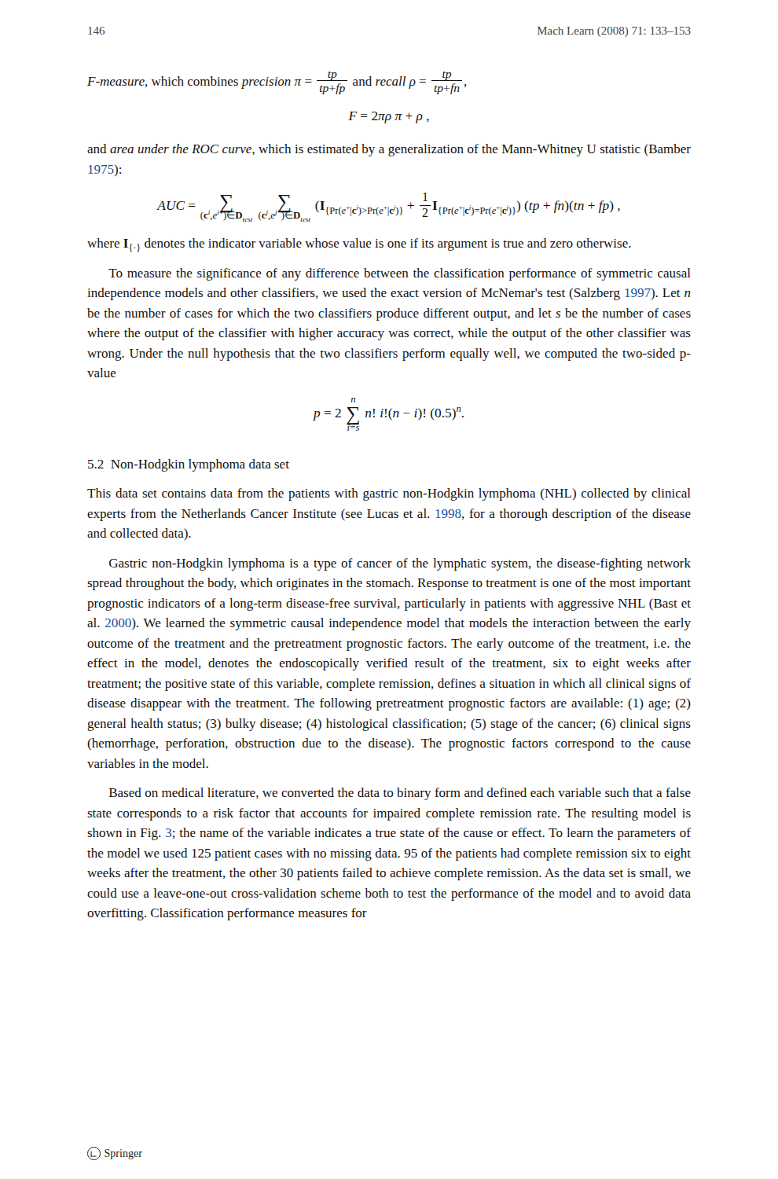146 Mach Learn (2008) 71: 133–153
F-measure, which combines precision π = tp tp+fp and recall ρ = tp tp+fn,
F = 2πρ π + ρ ,
and area under the ROC curve, which is estimated by a generalization of the Mann-Whitney U statistic (Bamber 1975):
AUC = ∑(ci,ei+)∈Dtest ∑(cj,ej−)∈Dtest (I{Pr(e+|ci)>Pr(e+|cj)} + 12 I{Pr(e+|ci)=Pr(e+|cj)}) (tp + fn)(tn + fp) ,
where I{·} denotes the indicator variable whose value is one if its argument is true and zero otherwise.
To measure the significance of any difference between the classification performance of symmetric causal independence models and other classifiers, we used the exact version of McNemar's test (Salzberg 1997). Let n be the number of cases for which the two classifiers produce different output, and let s be the number of cases where the output of the classifier with higher accuracy was correct, while the output of the other classifier was wrong. Under the null hypothesis that the two classifiers perform equally well, we computed the two-sided p-value
p = 2 n∑i=s n! i!(n − i)! (0.5)n.
5.2 Non-Hodgkin lymphoma data set
This data set contains data from the patients with gastric non-Hodgkin lymphoma (NHL) collected by clinical experts from the Netherlands Cancer Institute (see Lucas et al. 1998, for a thorough description of the disease and collected data).
Gastric non-Hodgkin lymphoma is a type of cancer of the lymphatic system, the disease-fighting network spread throughout the body, which originates in the stomach. Response to treatment is one of the most important prognostic indicators of a long-term disease-free survival, particularly in patients with aggressive NHL (Bast et al. 2000). We learned the symmetric causal independence model that models the interaction between the early outcome of the treatment and the pretreatment prognostic factors. The early outcome of the treatment, i.e. the effect in the model, denotes the endoscopically verified result of the treatment, six to eight weeks after treatment; the positive state of this variable, complete remission, defines a situation in which all clinical signs of disease disappear with the treatment. The following pretreatment prognostic factors are available: (1) age; (2) general health status; (3) bulky disease; (4) histological classification; (5) stage of the cancer; (6) clinical signs (hemorrhage, perforation, obstruction due to the disease). The prognostic factors correspond to the cause variables in the model.
Based on medical literature, we converted the data to binary form and defined each variable such that a false state corresponds to a risk factor that accounts for impaired complete remission rate. The resulting model is shown in Fig. 3; the name of the variable indicates a true state of the cause or effect. To learn the parameters of the model we used 125 patient cases with no missing data. 95 of the patients had complete remission six to eight weeks after the treatment, the other 30 patients failed to achieve complete remission. As the data set is small, we could use a leave-one-out cross-validation scheme both to test the performance of the model and to avoid data overfitting. Classification performance measures for
Springer